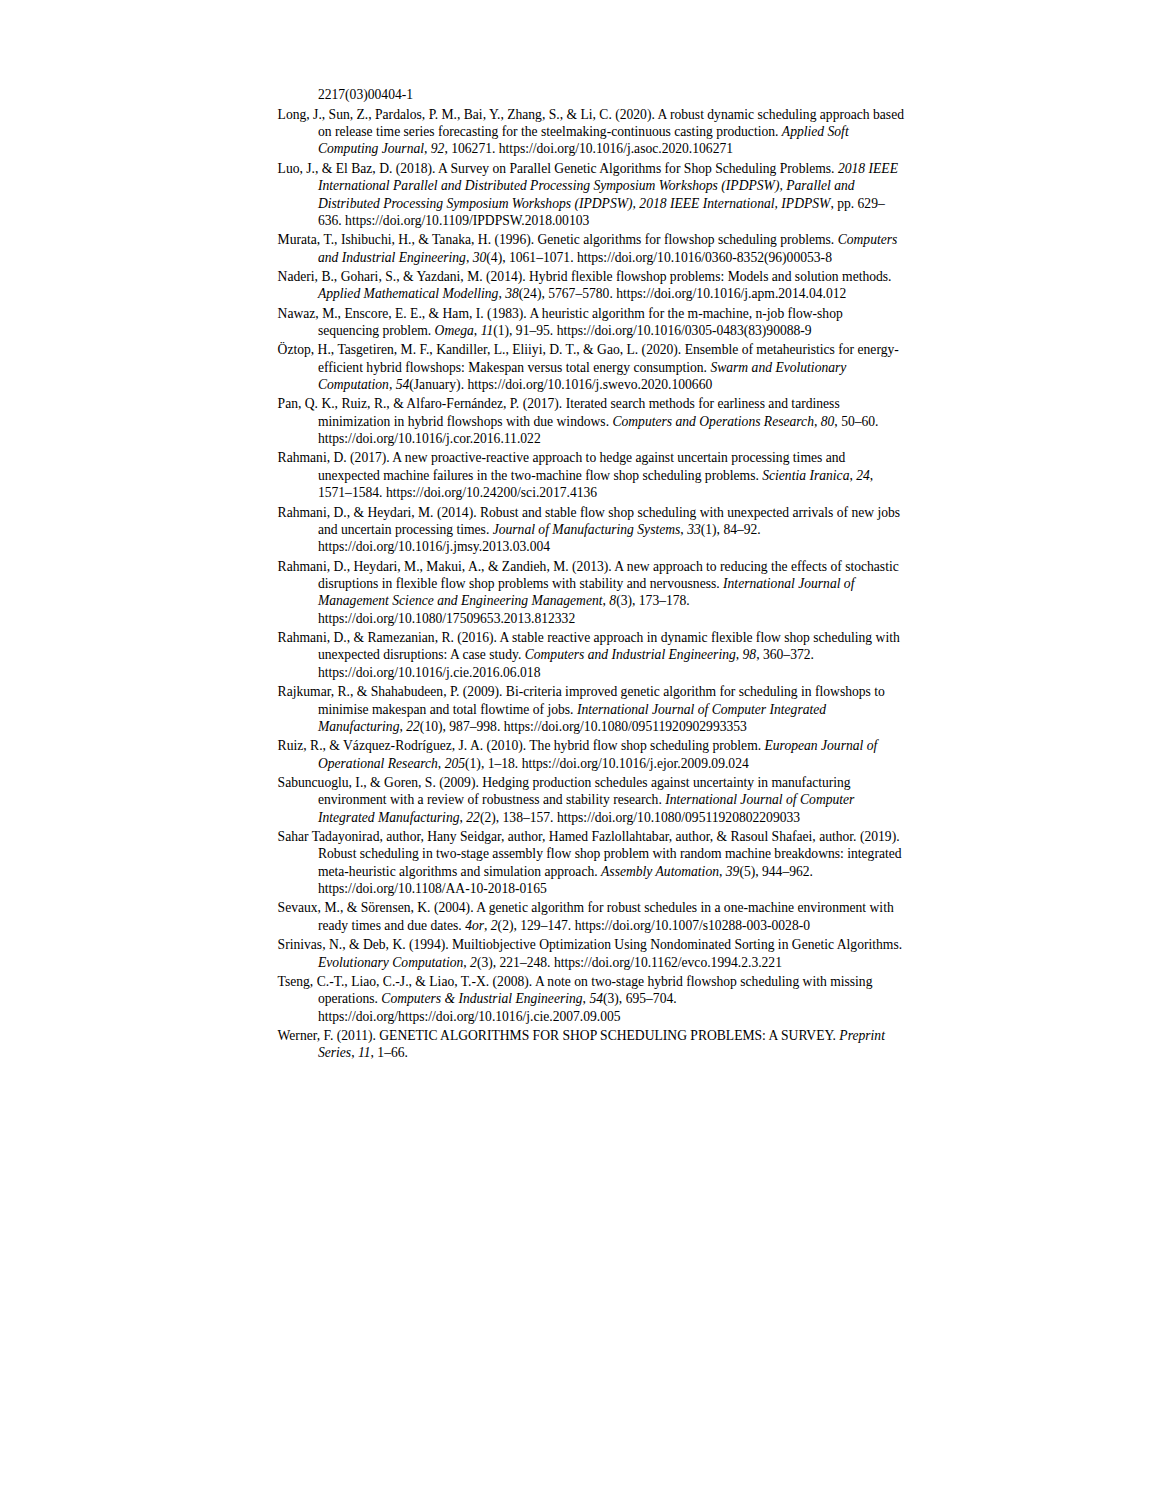2217(03)00404-1
Long, J., Sun, Z., Pardalos, P. M., Bai, Y., Zhang, S., & Li, C. (2020). A robust dynamic scheduling approach based on release time series forecasting for the steelmaking-continuous casting production. Applied Soft Computing Journal, 92, 106271. https://doi.org/10.1016/j.asoc.2020.106271
Luo, J., & El Baz, D. (2018). A Survey on Parallel Genetic Algorithms for Shop Scheduling Problems. 2018 IEEE International Parallel and Distributed Processing Symposium Workshops (IPDPSW), Parallel and Distributed Processing Symposium Workshops (IPDPSW), 2018 IEEE International, IPDPSW, pp. 629–636. https://doi.org/10.1109/IPDPSW.2018.00103
Murata, T., Ishibuchi, H., & Tanaka, H. (1996). Genetic algorithms for flowshop scheduling problems. Computers and Industrial Engineering, 30(4), 1061–1071. https://doi.org/10.1016/0360-8352(96)00053-8
Naderi, B., Gohari, S., & Yazdani, M. (2014). Hybrid flexible flowshop problems: Models and solution methods. Applied Mathematical Modelling, 38(24), 5767–5780. https://doi.org/10.1016/j.apm.2014.04.012
Nawaz, M., Enscore, E. E., & Ham, I. (1983). A heuristic algorithm for the m-machine, n-job flow-shop sequencing problem. Omega, 11(1), 91–95. https://doi.org/10.1016/0305-0483(83)90088-9
Öztop, H., Tasgetiren, M. F., Kandiller, L., Eliiyi, D. T., & Gao, L. (2020). Ensemble of metaheuristics for energy-efficient hybrid flowshops: Makespan versus total energy consumption. Swarm and Evolutionary Computation, 54(January). https://doi.org/10.1016/j.swevo.2020.100660
Pan, Q. K., Ruiz, R., & Alfaro-Fernández, P. (2017). Iterated search methods for earliness and tardiness minimization in hybrid flowshops with due windows. Computers and Operations Research, 80, 50–60. https://doi.org/10.1016/j.cor.2016.11.022
Rahmani, D. (2017). A new proactive-reactive approach to hedge against uncertain processing times and unexpected machine failures in the two-machine flow shop scheduling problems. Scientia Iranica, 24, 1571–1584. https://doi.org/10.24200/sci.2017.4136
Rahmani, D., & Heydari, M. (2014). Robust and stable flow shop scheduling with unexpected arrivals of new jobs and uncertain processing times. Journal of Manufacturing Systems, 33(1), 84–92. https://doi.org/10.1016/j.jmsy.2013.03.004
Rahmani, D., Heydari, M., Makui, A., & Zandieh, M. (2013). A new approach to reducing the effects of stochastic disruptions in flexible flow shop problems with stability and nervousness. International Journal of Management Science and Engineering Management, 8(3), 173–178. https://doi.org/10.1080/17509653.2013.812332
Rahmani, D., & Ramezanian, R. (2016). A stable reactive approach in dynamic flexible flow shop scheduling with unexpected disruptions: A case study. Computers and Industrial Engineering, 98, 360–372. https://doi.org/10.1016/j.cie.2016.06.018
Rajkumar, R., & Shahabudeen, P. (2009). Bi-criteria improved genetic algorithm for scheduling in flowshops to minimise makespan and total flowtime of jobs. International Journal of Computer Integrated Manufacturing, 22(10), 987–998. https://doi.org/10.1080/09511920902993353
Ruiz, R., & Vázquez-Rodríguez, J. A. (2010). The hybrid flow shop scheduling problem. European Journal of Operational Research, 205(1), 1–18. https://doi.org/10.1016/j.ejor.2009.09.024
Sabuncuoglu, I., & Goren, S. (2009). Hedging production schedules against uncertainty in manufacturing environment with a review of robustness and stability research. International Journal of Computer Integrated Manufacturing, 22(2), 138–157. https://doi.org/10.1080/09511920802209033
Sahar Tadayonirad, author, Hany Seidgar, author, Hamed Fazlollahtabar, author, & Rasoul Shafaei, author. (2019). Robust scheduling in two-stage assembly flow shop problem with random machine breakdowns: integrated meta-heuristic algorithms and simulation approach. Assembly Automation, 39(5), 944–962. https://doi.org/10.1108/AA-10-2018-0165
Sevaux, M., & Sörensen, K. (2004). A genetic algorithm for robust schedules in a one-machine environment with ready times and due dates. 4or, 2(2), 129–147. https://doi.org/10.1007/s10288-003-0028-0
Srinivas, N., & Deb, K. (1994). Muiltiobjective Optimization Using Nondominated Sorting in Genetic Algorithms. Evolutionary Computation, 2(3), 221–248. https://doi.org/10.1162/evco.1994.2.3.221
Tseng, C.-T., Liao, C.-J., & Liao, T.-X. (2008). A note on two-stage hybrid flowshop scheduling with missing operations. Computers & Industrial Engineering, 54(3), 695–704. https://doi.org/https://doi.org/10.1016/j.cie.2007.09.005
Werner, F. (2011). GENETIC ALGORITHMS FOR SHOP SCHEDULING PROBLEMS: A SURVEY. Preprint Series, 11, 1–66.